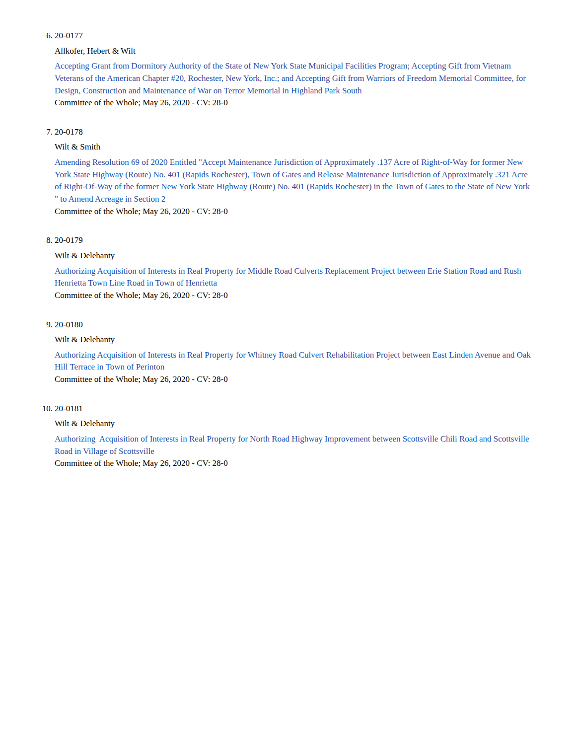20-0177 Allkofer, Hebert & Wilt Accepting Grant from Dormitory Authority of the State of New York State Municipal Facilities Program; Accepting Gift from Vietnam Veterans of the American Chapter #20, Rochester, New York, Inc.; and Accepting Gift from Warriors of Freedom Memorial Committee, for Design, Construction and Maintenance of War on Terror Memorial in Highland Park South Committee of the Whole; May 26, 2020 - CV: 28-0
20-0178 Wilt & Smith Amending Resolution 69 of 2020 Entitled "Accept Maintenance Jurisdiction of Approximately .137 Acre of Right-of-Way for former New York State Highway (Route) No. 401 (Rapids Rochester), Town of Gates and Release Maintenance Jurisdiction of Approximately .321 Acre of Right-Of-Way of the former New York State Highway (Route) No. 401 (Rapids Rochester) in the Town of Gates to the State of New York " to Amend Acreage in Section 2 Committee of the Whole; May 26, 2020 - CV: 28-0
20-0179 Wilt & Delehanty Authorizing Acquisition of Interests in Real Property for Middle Road Culverts Replacement Project between Erie Station Road and Rush Henrietta Town Line Road in Town of Henrietta Committee of the Whole; May 26, 2020 - CV: 28-0
20-0180 Wilt & Delehanty Authorizing Acquisition of Interests in Real Property for Whitney Road Culvert Rehabilitation Project between East Linden Avenue and Oak Hill Terrace in Town of Perinton Committee of the Whole; May 26, 2020 - CV: 28-0
20-0181 Wilt & Delehanty Authorizing Acquisition of Interests in Real Property for North Road Highway Improvement between Scottsville Chili Road and Scottsville Road in Village of Scottsville Committee of the Whole; May 26, 2020 - CV: 28-0